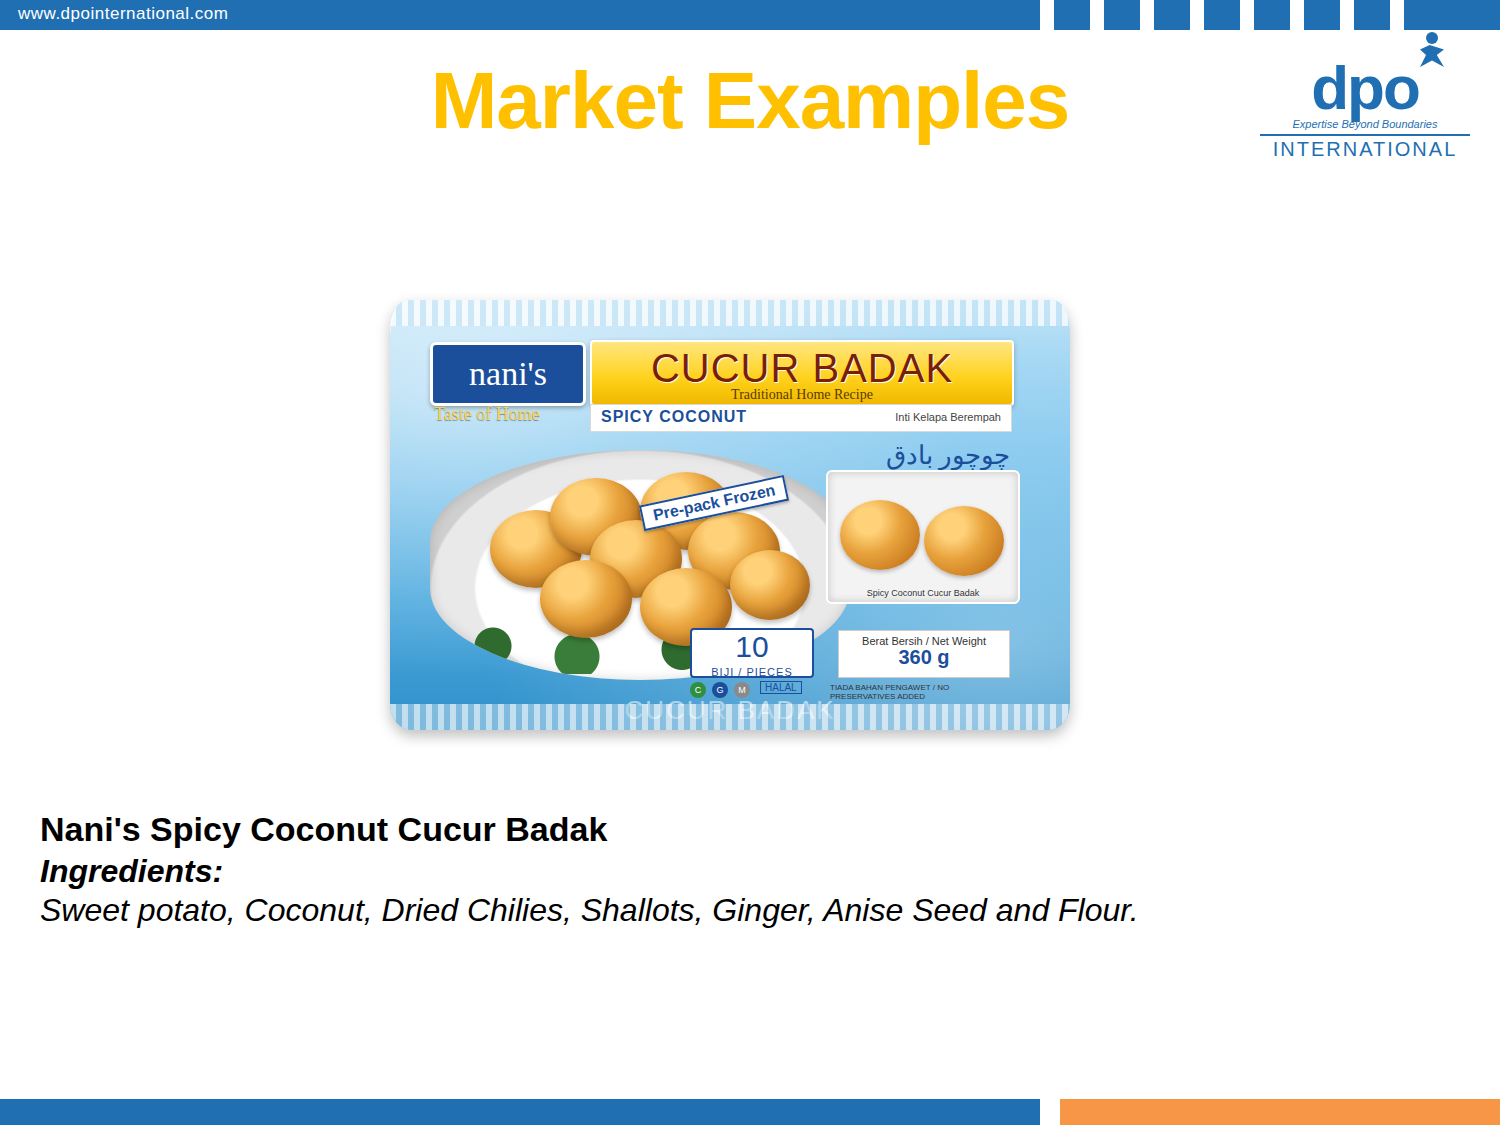www.dpointernational.com
Market Examples
dpo
Expertise Beyond Boundaries
INTERNATIONAL
nani's
Taste of Home
CUCUR BADAK
Traditional Home Recipe
SPICY COCONUT
Inti Kelapa Berempah
چوچور بادق
Pre-pack Frozen
Spicy Coconut Cucur Badak
10 BIJI / PIECES
Berat Bersih / Net Weight 360 g
C
G
M
HALAL
TIADA BAHAN PENGAWET / NO PRESERVATIVES ADDED
CUCUR BADAK
Nani's Spicy Coconut Cucur Badak
Ingredients:
Sweet potato, Coconut, Dried Chilies, Shallots, Ginger, Anise Seed and Flour.